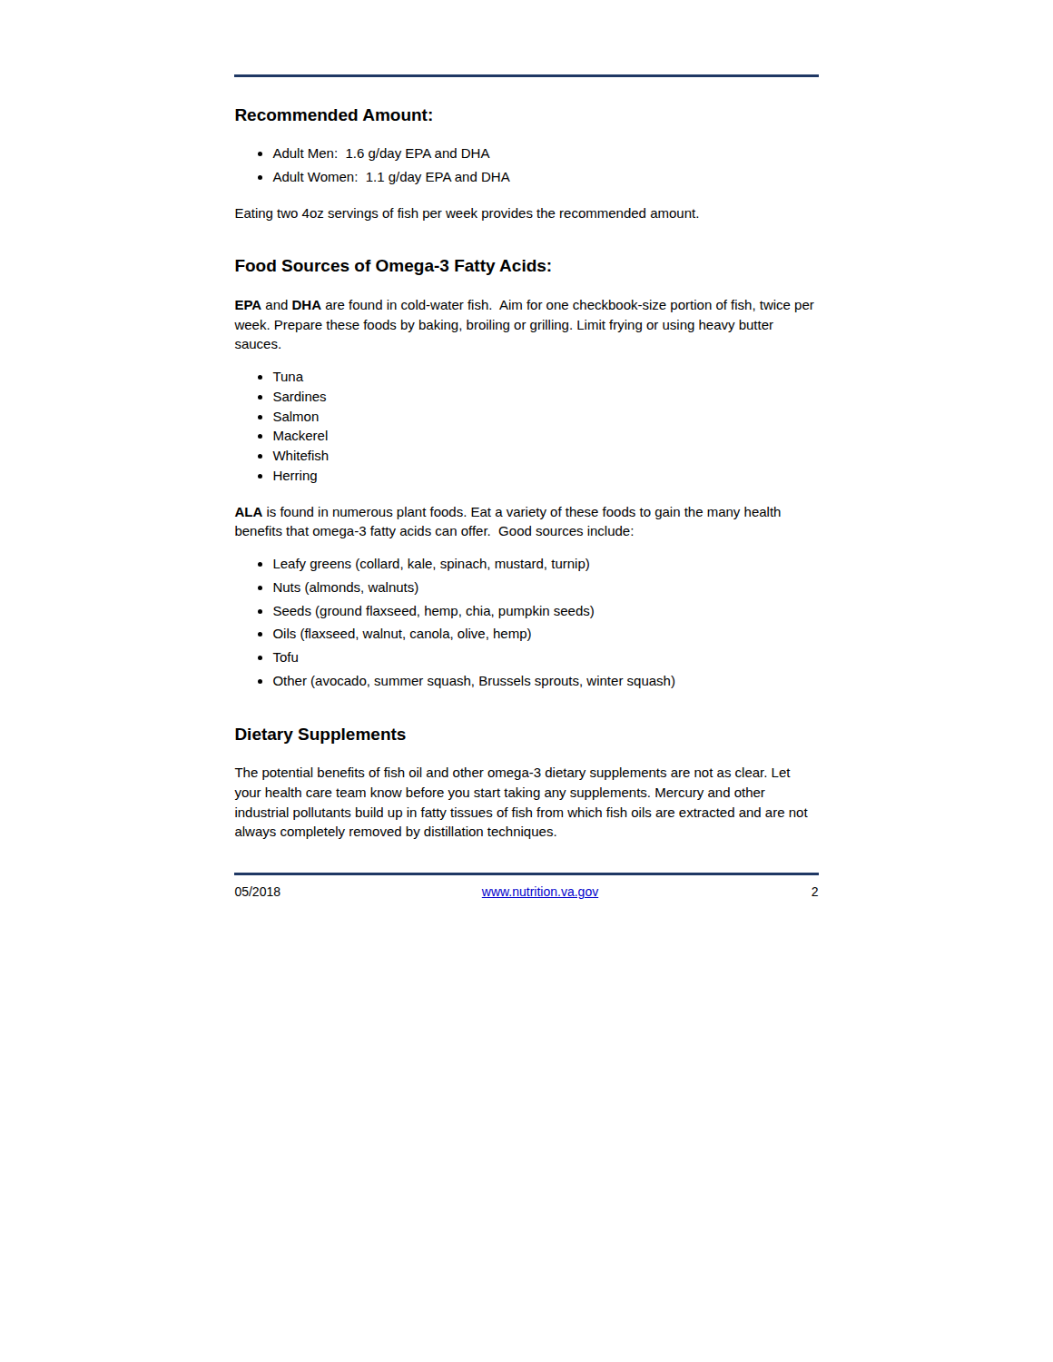Recommended Amount:
Adult Men: 1.6 g/day EPA and DHA
Adult Women: 1.1 g/day EPA and DHA
Eating two 4oz servings of fish per week provides the recommended amount.
Food Sources of Omega-3 Fatty Acids:
EPA and DHA are found in cold-water fish. Aim for one checkbook-size portion of fish, twice per week. Prepare these foods by baking, broiling or grilling. Limit frying or using heavy butter sauces.
Tuna
Sardines
Salmon
Mackerel
Whitefish
Herring
ALA is found in numerous plant foods. Eat a variety of these foods to gain the many health benefits that omega-3 fatty acids can offer. Good sources include:
Leafy greens (collard, kale, spinach, mustard, turnip)
Nuts (almonds, walnuts)
Seeds (ground flaxseed, hemp, chia, pumpkin seeds)
Oils (flaxseed, walnut, canola, olive, hemp)
Tofu
Other (avocado, summer squash, Brussels sprouts, winter squash)
Dietary Supplements
The potential benefits of fish oil and other omega-3 dietary supplements are not as clear. Let your health care team know before you start taking any supplements. Mercury and other industrial pollutants build up in fatty tissues of fish from which fish oils are extracted and are not always completely removed by distillation techniques.
05/2018
www.nutrition.va.gov
2